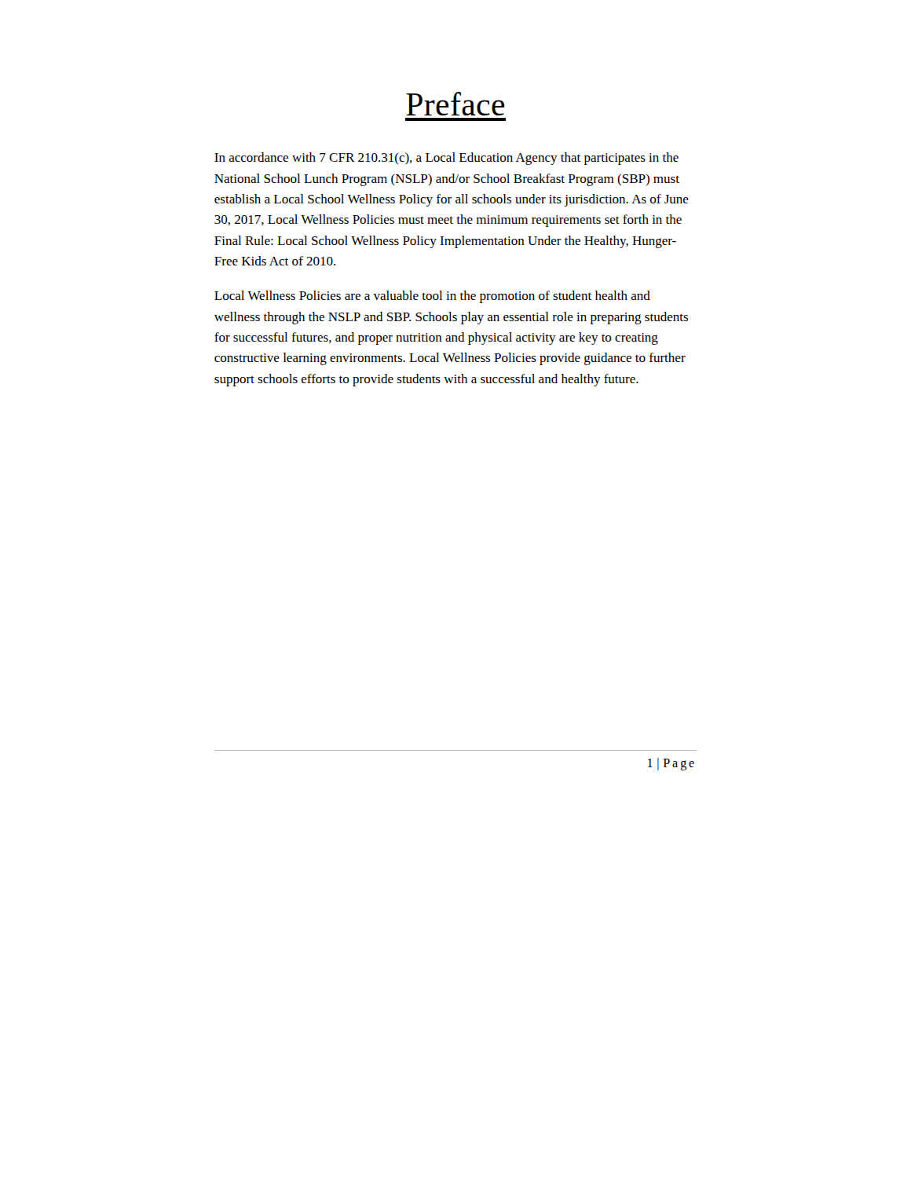Preface
In accordance with 7 CFR 210.31(c), a Local Education Agency that participates in the National School Lunch Program (NSLP) and/or School Breakfast Program (SBP) must establish a Local School Wellness Policy for all schools under its jurisdiction. As of June 30, 2017, Local Wellness Policies must meet the minimum requirements set forth in the Final Rule: Local School Wellness Policy Implementation Under the Healthy, Hunger-Free Kids Act of 2010.
Local Wellness Policies are a valuable tool in the promotion of student health and wellness through the NSLP and SBP. Schools play an essential role in preparing students for successful futures, and proper nutrition and physical activity are key to creating constructive learning environments. Local Wellness Policies provide guidance to further support schools efforts to provide students with a successful and healthy future.
1 | Page